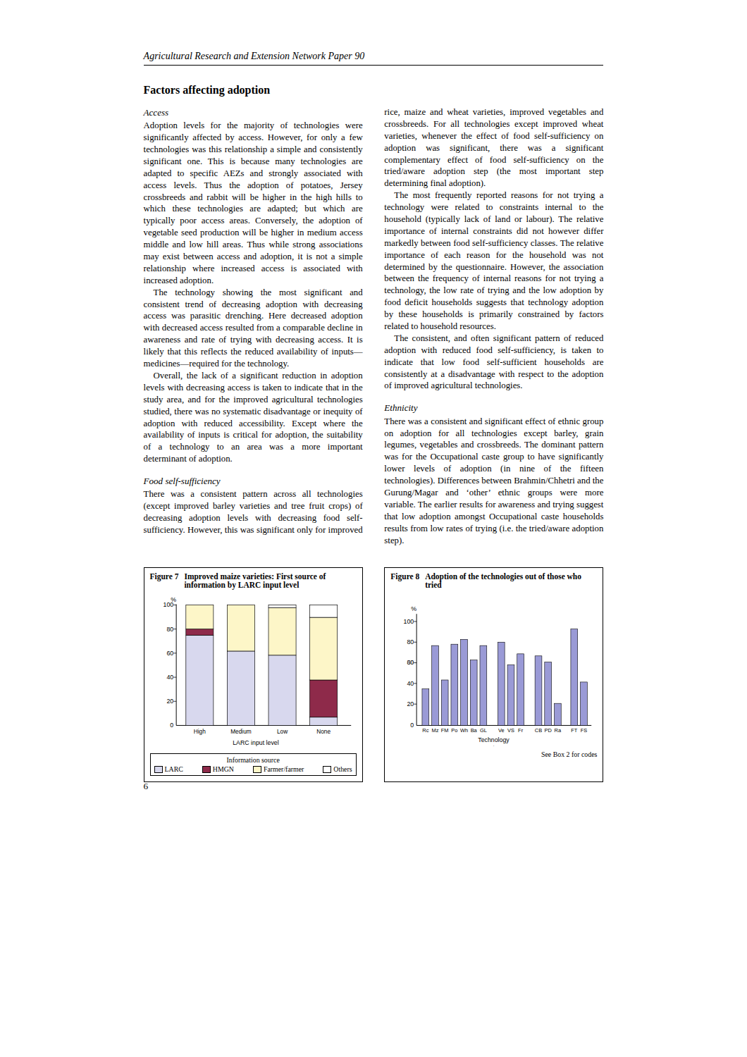Agricultural Research and Extension Network Paper 90
Factors affecting adoption
Access
Adoption levels for the majority of technologies were significantly affected by access. However, for only a few technologies was this relationship a simple and consistently significant one. This is because many technologies are adapted to specific AEZs and strongly associated with access levels. Thus the adoption of potatoes, Jersey crossbreeds and rabbit will be higher in the high hills to which these technologies are adapted; but which are typically poor access areas. Conversely, the adoption of vegetable seed production will be higher in medium access middle and low hill areas. Thus while strong associations may exist between access and adoption, it is not a simple relationship where increased access is associated with increased adoption.
The technology showing the most significant and consistent trend of decreasing adoption with decreasing access was parasitic drenching. Here decreased adoption with decreased access resulted from a comparable decline in awareness and rate of trying with decreasing access. It is likely that this reflects the reduced availability of inputs—medicines—required for the technology.
Overall, the lack of a significant reduction in adoption levels with decreasing access is taken to indicate that in the study area, and for the improved agricultural technologies studied, there was no systematic disadvantage or inequity of adoption with reduced accessibility. Except where the availability of inputs is critical for adoption, the suitability of a technology to an area was a more important determinant of adoption.
Food self-sufficiency
There was a consistent pattern across all technologies (except improved barley varieties and tree fruit crops) of decreasing adoption levels with decreasing food self-sufficiency. However, this was significant only for improved rice, maize and wheat varieties, improved vegetables and crossbreeds. For all technologies except improved wheat varieties, whenever the effect of food self-sufficiency on adoption was significant, there was a significant complementary effect of food self-sufficiency on the tried/aware adoption step (the most important step determining final adoption).
The most frequently reported reasons for not trying a technology were related to constraints internal to the household (typically lack of land or labour). The relative importance of internal constraints did not however differ markedly between food self-sufficiency classes. The relative importance of each reason for the household was not determined by the questionnaire. However, the association between the frequency of internal reasons for not trying a technology, the low rate of trying and the low adoption by food deficit households suggests that technology adoption by these households is primarily constrained by factors related to household resources.
The consistent, and often significant pattern of reduced adoption with reduced food self-sufficiency, is taken to indicate that low food self-sufficient households are consistently at a disadvantage with respect to the adoption of improved agricultural technologies.
Ethnicity
There was a consistent and significant effect of ethnic group on adoption for all technologies except barley, grain legumes, vegetables and crossbreeds. The dominant pattern was for the Occupational caste group to have significantly lower levels of adoption (in nine of the fifteen technologies). Differences between Brahmin/Chhetri and the Gurung/Magar and ‘other’ ethnic groups were more variable. The earlier results for awareness and trying suggest that low adoption amongst Occupational caste households results from low rates of trying (i.e. the tried/aware adoption step).
Figure 7 Improved maize varieties: First source of information by LARC input level
% 100 80 60 40 20 0 High Medium Low None LARC input level
Information source
LARC HMGN Farmer/farmer Others
Figure 8 Adoption of the technologies out of those who tried
% 100 80 30 60 60 40 20 0 Rc Mz FM Po Wh Ba GL Ve VS Fr CB PD Ra FT FS Technology .
See Box 2 for codes
6